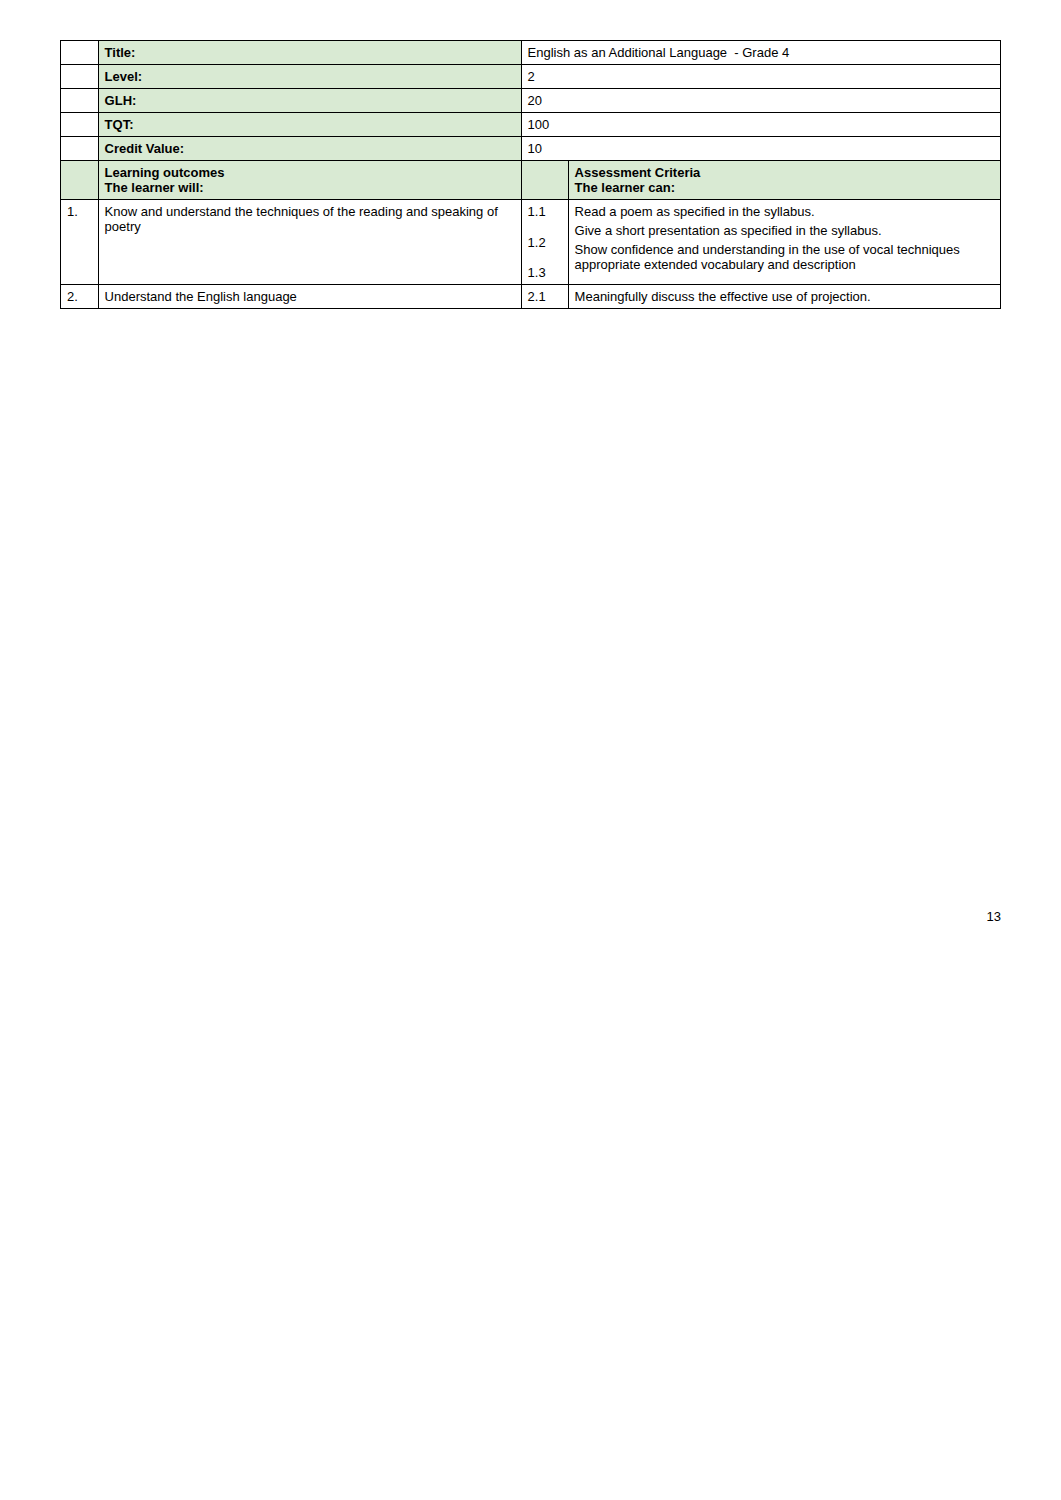| | Title: | English as an Additional Language - Grade 4 |
| | Level: | 2 |
| | GLH: | 20 |
| | TQT: | 100 |
| | Credit Value: | 10 |
| | Learning outcomes The learner will: | | Assessment Criteria The learner can: |
| 1. | Know and understand the techniques of the reading and speaking of poetry | 1.1 1.2 1.3 | Read a poem as specified in the syllabus. Give a short presentation as specified in the syllabus. Show confidence and understanding in the use of vocal techniques appropriate extended vocabulary and description |
| 2. | Understand the English language | 2.1 | Meaningfully discuss the effective use of projection. |
13